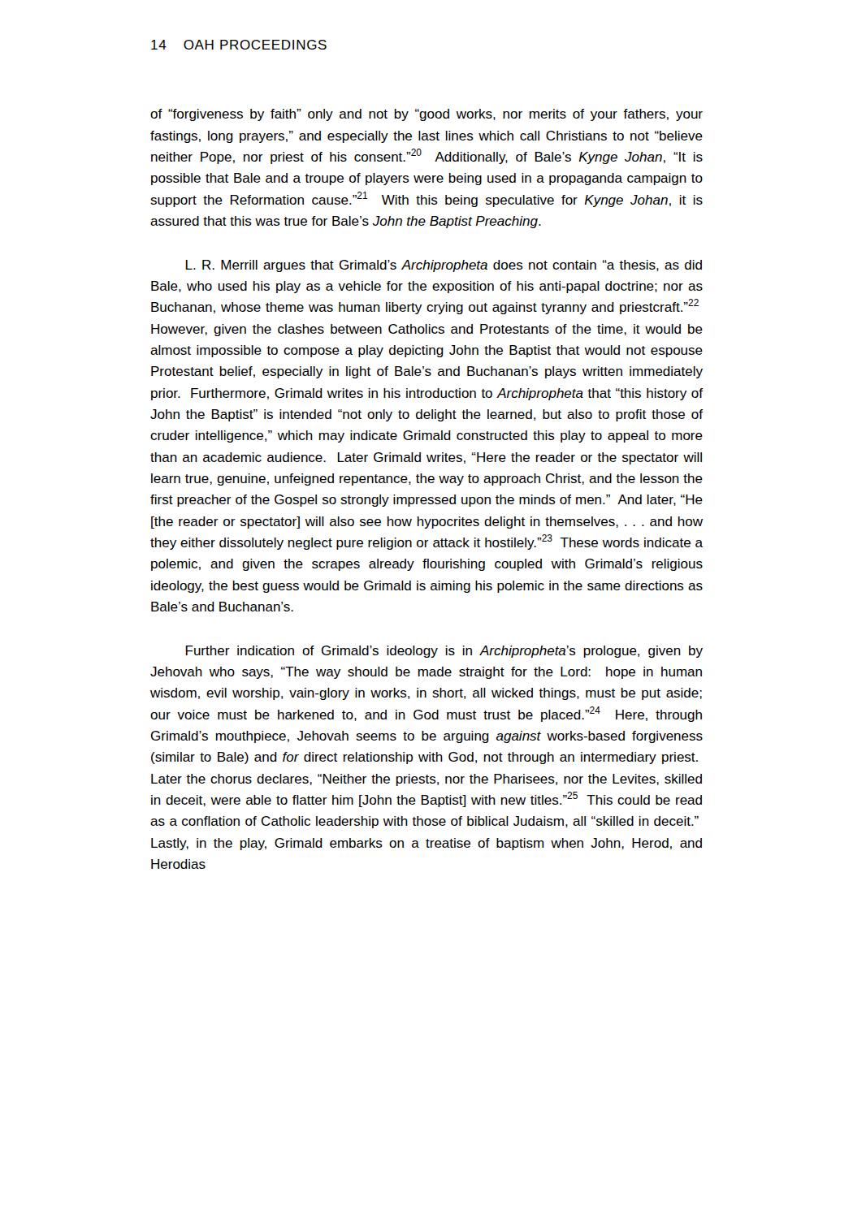14 OAH PROCEEDINGS
of “forgiveness by faith” only and not by “good works, nor merits of your fathers, your fastings, long prayers,” and especially the last lines which call Christians to not “believe neither Pope, nor priest of his consent.”20 Additionally, of Bale’s Kynge Johan, “It is possible that Bale and a troupe of players were being used in a propaganda campaign to support the Reformation cause.”21 With this being speculative for Kynge Johan, it is assured that this was true for Bale’s John the Baptist Preaching.
L. R. Merrill argues that Grimald’s Archipropheta does not contain “a thesis, as did Bale, who used his play as a vehicle for the exposition of his anti-papal doctrine; nor as Buchanan, whose theme was human liberty crying out against tyranny and priestcraft.”22 However, given the clashes between Catholics and Protestants of the time, it would be almost impossible to compose a play depicting John the Baptist that would not espouse Protestant belief, especially in light of Bale’s and Buchanan’s plays written immediately prior. Furthermore, Grimald writes in his introduction to Archipropheta that “this history of John the Baptist” is intended “not only to delight the learned, but also to profit those of cruder intelligence,” which may indicate Grimald constructed this play to appeal to more than an academic audience. Later Grimald writes, “Here the reader or the spectator will learn true, genuine, unfeigned repentance, the way to approach Christ, and the lesson the first preacher of the Gospel so strongly impressed upon the minds of men.” And later, “He [the reader or spectator] will also see how hypocrites delight in themselves, . . . and how they either dissolutely neglect pure religion or attack it hostilely.”23 These words indicate a polemic, and given the scrapes already flourishing coupled with Grimald’s religious ideology, the best guess would be Grimald is aiming his polemic in the same directions as Bale’s and Buchanan’s.
Further indication of Grimald’s ideology is in Archipropheta’s prologue, given by Jehovah who says, “The way should be made straight for the Lord: hope in human wisdom, evil worship, vain-glory in works, in short, all wicked things, must be put aside; our voice must be harkened to, and in God must trust be placed.”24 Here, through Grimald’s mouthpiece, Jehovah seems to be arguing against works-based forgiveness (similar to Bale) and for direct relationship with God, not through an intermediary priest. Later the chorus declares, “Neither the priests, nor the Pharisees, nor the Levites, skilled in deceit, were able to flatter him [John the Baptist] with new titles.”25 This could be read as a conflation of Catholic leadership with those of biblical Judaism, all “skilled in deceit.” Lastly, in the play, Grimald embarks on a treatise of baptism when John, Herod, and Herodias